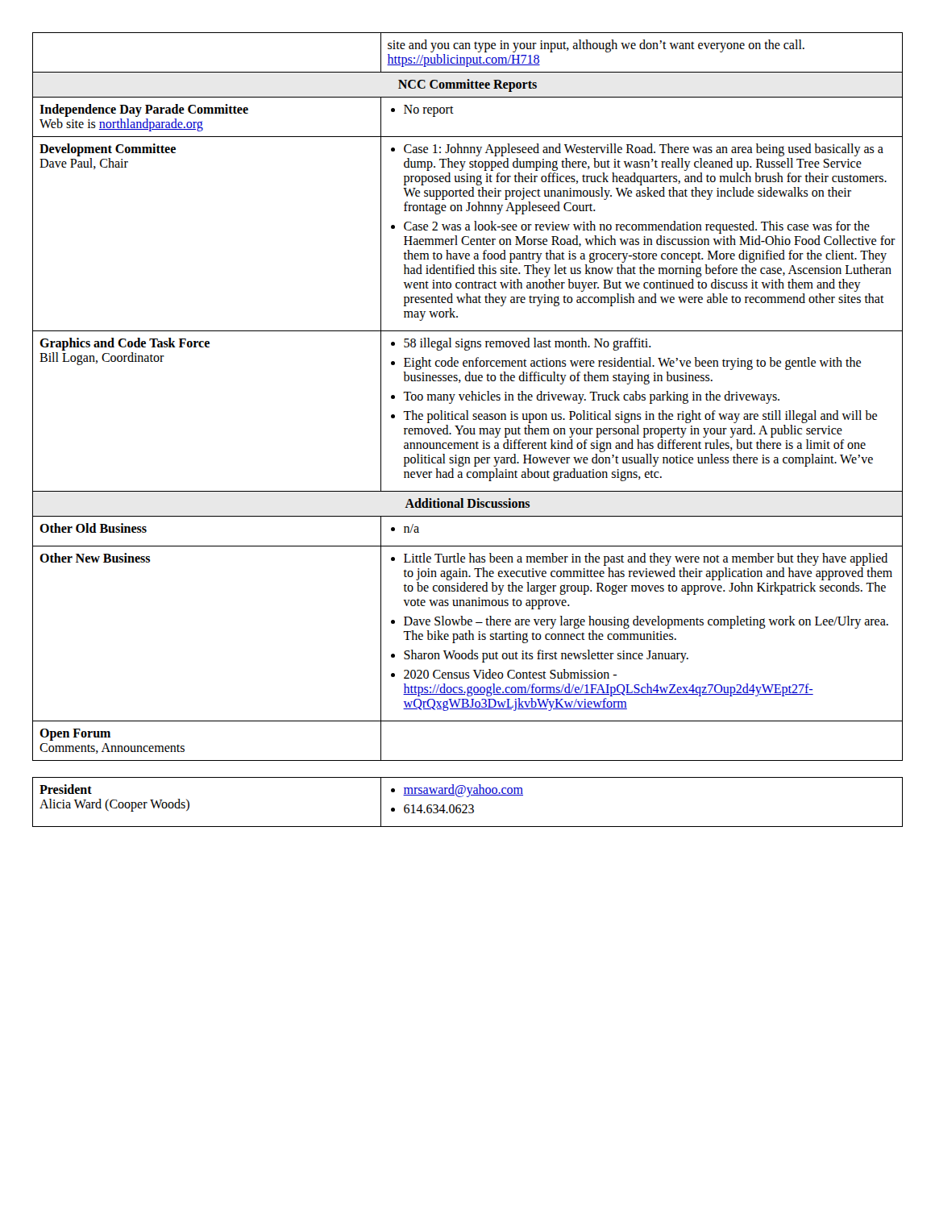| | site and you can type in your input, although we don’t want everyone on the call. https://publicinput.com/H718 |
| NCC Committee Reports |
| Independence Day Parade Committee Web site is northlandparade.org | No report |
| Development Committee Dave Paul, Chair | Case 1: Johnny Appleseed and Westerville Road. There was an area being used basically as a dump. They stopped dumping there, but it wasn’t really cleaned up. Russell Tree Service proposed using it for their offices, truck headquarters, and to mulch brush for their customers. We supported their project unanimously. We asked that they include sidewalks on their frontage on Johnny Appleseed Court. Case 2 was a look-see or review with no recommendation requested. This case was for the Haemmerl Center on Morse Road, which was in discussion with Mid-Ohio Food Collective for them to have a food pantry that is a grocery-store concept. More dignified for the client. They had identified this site. They let us know that the morning before the case, Ascension Lutheran went into contract with another buyer. But we continued to discuss it with them and they presented what they are trying to accomplish and we were able to recommend other sites that may work. |
| Graphics and Code Task Force Bill Logan, Coordinator | 58 illegal signs removed last month. No graffiti. Eight code enforcement actions were residential. We’ve been trying to be gentle with the businesses, due to the difficulty of them staying in business. Too many vehicles in the driveway. Truck cabs parking in the driveways. The political season is upon us. Political signs in the right of way are still illegal and will be removed. You may put them on your personal property in your yard. A public service announcement is a different kind of sign and has different rules, but there is a limit of one political sign per yard. However we don’t usually notice unless there is a complaint. We’ve never had a complaint about graduation signs, etc. |
| Additional Discussions |
| Other Old Business | n/a |
| Other New Business | Little Turtle has been a member in the past and they were not a member but they have applied to join again. The executive committee has reviewed their application and have approved them to be considered by the larger group. Roger moves to approve. John Kirkpatrick seconds. The vote was unanimous to approve. Dave Slowbe – there are very large housing developments completing work on Lee/Ulry area. The bike path is starting to connect the communities. Sharon Woods put out its first newsletter since January. 2020 Census Video Contest Submission - https://docs.google.com/forms/d/e/1FAIpQLSch4wZex4qz7Oup2d4yWEpt27f-wQrQxgWBJo3DwLjkvbWyKw/viewform |
| Open Forum Comments, Announcements | |
| President Alicia Ward (Cooper Woods) | mrsaward@yahoo.com 614.634.0623 |